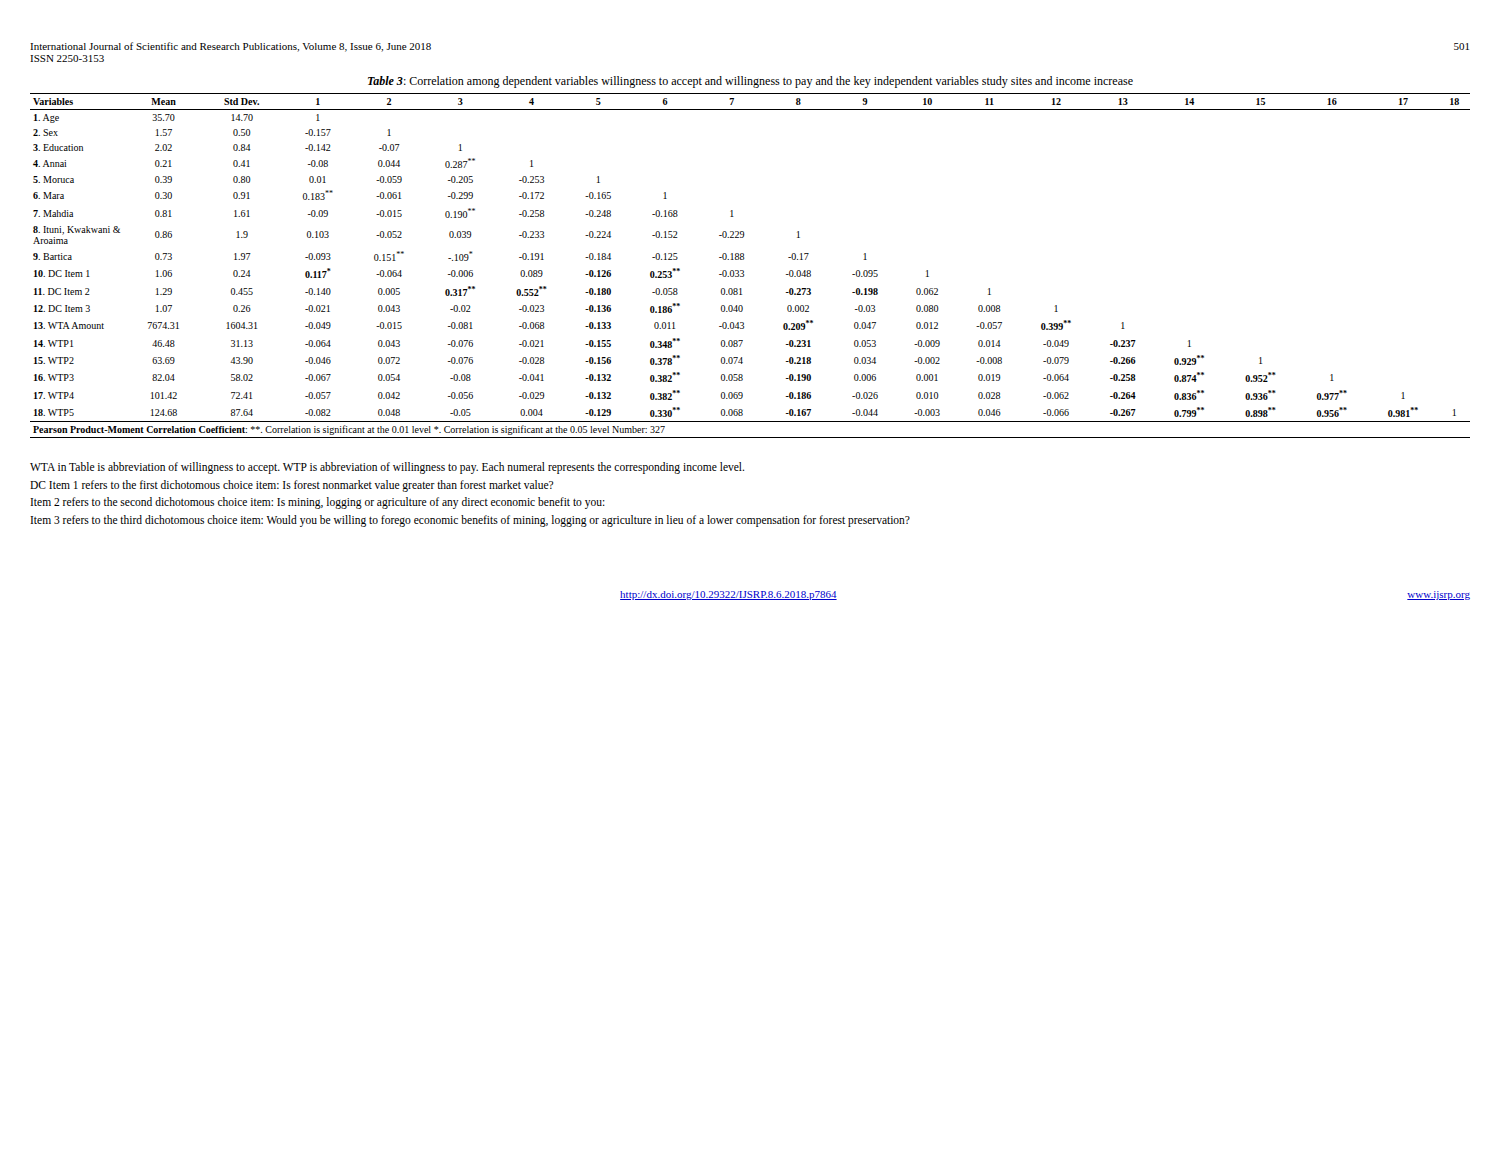International Journal of Scientific and Research Publications, Volume 8, Issue 6, June 2018
ISSN 2250-3153 501
Table 3: Correlation among dependent variables willingness to accept and willingness to pay and the key independent variables study sites and income increase
| Variables | Mean | Std Dev. | 1 | 2 | 3 | 4 | 5 | 6 | 7 | 8 | 9 | 10 | 11 | 12 | 13 | 14 | 15 | 16 | 17 | 18 |
| --- | --- | --- | --- | --- | --- | --- | --- | --- | --- | --- | --- | --- | --- | --- | --- | --- | --- | --- | --- | --- |
| 1 . Age | 35.70 | 14.70 | 1 | | | | | | | | | | | | | | | | | |
| 2 . Sex | 1.57 | 0.50 | -0.157 | 1 | | | | | | | | | | | | | | | | |
| 3 . Education | 2.02 | 0.84 | -0.142 | -0.07 | 1 | | | | | | | | | | | | | | | |
| 4 . Annai | 0.21 | 0.41 | -0.08 | 0.044 | 0.287 ** | 1 | | | | | | | | | | | | | | |
| 5 . Moruca | 0.39 | 0.80 | 0.01 | -0.059 | -0.205 | -0.253 | 1 | | | | | | | | | | | | | |
| 6 . Mara | 0.30 | 0.91 | 0.183 ** | -0.061 | -0.299 | -0.172 | -0.165 | 1 | | | | | | | | | | | | |
| 7 . Mahdia | 0.81 | 1.61 | -0.09 | -0.015 | 0.190 ** | -0.258 | -0.248 | -0.168 | 1 | | | | | | | | | | | |
| 8 . Ituni, Kwakwani & Aroaima | 0.86 | 1.9 | 0.103 | -0.052 | 0.039 | -0.233 | -0.224 | -0.152 | -0.229 | 1 | | | | | | | | | | |
| 9 . Bartica | 0.73 | 1.97 | -0.093 | 0.151 ** | -.109 * | -0.191 | -0.184 | -0.125 | -0.188 | -0.17 | 1 | | | | | | | | | |
| 10 . DC Item 1 | 1.06 | 0.24 | 0.117 * | -0.064 | -0.006 | 0.089 | -0.126 | 0.253 ** | -0.033 | -0.048 | -0.095 | 1 | | | | | | | | |
| 11 . DC Item 2 | 1.29 | 0.455 | -0.140 | 0.005 | 0.317 ** | 0.552 ** | -0.180 | -0.058 | 0.081 | -0.273 | -0.198 | 0.062 | 1 | | | | | | | |
| 12 . DC Item 3 | 1.07 | 0.26 | -0.021 | 0.043 | -0.02 | -0.023 | -0.136 | 0.186 ** | 0.040 | 0.002 | -0.03 | 0.080 | 0.008 | 1 | | | | | | |
| 13 . WTA Amount | 7674.31 | 1604.31 | -0.049 | -0.015 | -0.081 | -0.068 | -0.133 | 0.011 | -0.043 | 0.209 ** | 0.047 | 0.012 | -0.057 | 0.399 ** | 1 | | | | | |
| 14 . WTP1 | 46.48 | 31.13 | -0.064 | 0.043 | -0.076 | -0.021 | -0.155 | 0.348 ** | 0.087 | -0.231 | 0.053 | -0.009 | 0.014 | -0.049 | -0.237 | 1 | | | | |
| 15 . WTP2 | 63.69 | 43.90 | -0.046 | 0.072 | -0.076 | -0.028 | -0.156 | 0.378 ** | 0.074 | -0.218 | 0.034 | -0.002 | -0.008 | -0.079 | -0.266 | 0.929 ** | 1 | | | |
| 16 . WTP3 | 82.04 | 58.02 | -0.067 | 0.054 | -0.08 | -0.041 | -0.132 | 0.382 ** | 0.058 | -0.190 | 0.006 | 0.001 | 0.019 | -0.064 | -0.258 | 0.874 ** | 0.952 ** | 1 | | |
| 17 . WTP4 | 101.42 | 72.41 | -0.057 | 0.042 | -0.056 | -0.029 | -0.132 | 0.382 ** | 0.069 | -0.186 | -0.026 | 0.010 | 0.028 | -0.062 | -0.264 | 0.836 ** | 0.936 ** | 0.977 ** | 1 | |
| 18 . WTP5 | 124.68 | 87.64 | -0.082 | 0.048 | -0.05 | 0.004 | -0.129 | 0.330 ** | 0.068 | -0.167 | -0.044 | -0.003 | 0.046 | -0.066 | -0.267 | 0.799 ** | 0.898 ** | 0.956 ** | 0.981 ** | 1 |
| Pearson Product-Moment Correlation Coefficient : **. Correlation is significant at the 0.01 level *. Correlation is significant at the 0.05 level Number: 327 |
WTA in Table is abbreviation of willingness to accept. WTP is abbreviation of willingness to pay. Each numeral represents the corresponding income level.
DC Item 1 refers to the first dichotomous choice item: Is forest nonmarket value greater than forest market value?
Item 2 refers to the second dichotomous choice item: Is mining, logging or agriculture of any direct economic benefit to you:
Item 3 refers to the third dichotomous choice item: Would you be willing to forego economic benefits of mining, logging or agriculture in lieu of a lower compensation for forest preservation?
http://dx.doi.org/10.29322/IJSRP.8.6.2018.p7864 www.ijsrp.org